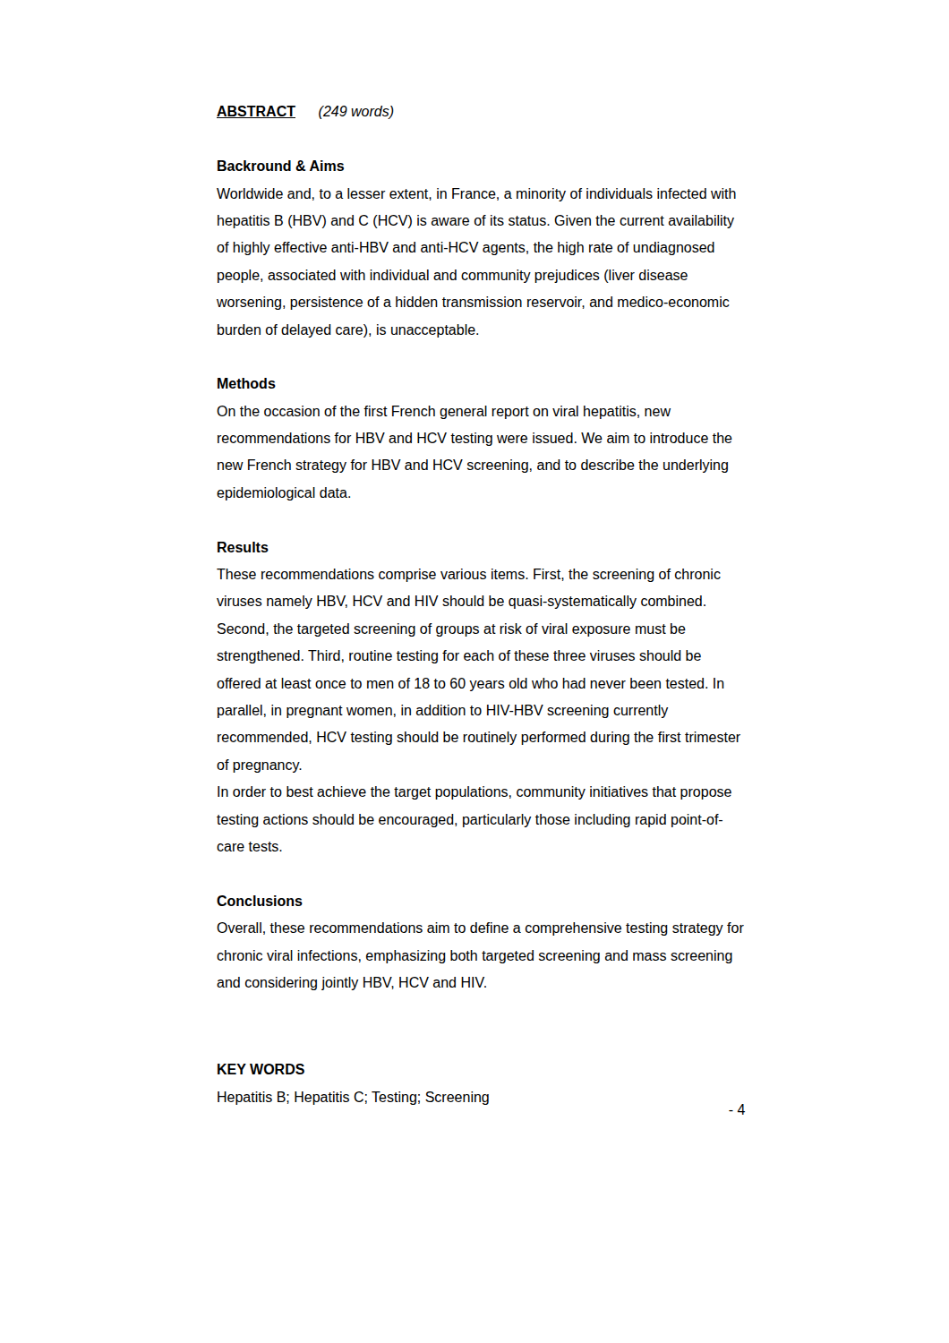ABSTRACT
(249 words)
Backround & Aims
Worldwide and, to a lesser extent, in France, a minority of individuals infected with hepatitis B (HBV) and C (HCV) is aware of its status. Given the current availability of highly effective anti-HBV and anti-HCV agents, the high rate of undiagnosed people, associated with individual and community prejudices (liver disease worsening, persistence of a hidden transmission reservoir, and medico-economic burden of delayed care), is unacceptable.
Methods
On the occasion of the first French general report on viral hepatitis, new recommendations for HBV and HCV testing were issued. We aim to introduce the new French strategy for HBV and HCV screening, and to describe the underlying epidemiological data.
Results
These recommendations comprise various items. First, the screening of chronic viruses namely HBV, HCV and HIV should be quasi-systematically combined. Second, the targeted screening of groups at risk of viral exposure must be strengthened. Third, routine testing for each of these three viruses should be offered at least once to men of 18 to 60 years old who had never been tested. In parallel, in pregnant women, in addition to HIV-HBV screening currently recommended, HCV testing should be routinely performed during the first trimester of pregnancy.
In order to best achieve the target populations, community initiatives that propose testing actions should be encouraged, particularly those including rapid point-of-care tests.
Conclusions
Overall, these recommendations aim to define a comprehensive testing strategy for chronic viral infections, emphasizing both targeted screening and mass screening and considering jointly HBV, HCV and HIV.
KEY WORDS
Hepatitis B; Hepatitis C; Testing; Screening
- 4